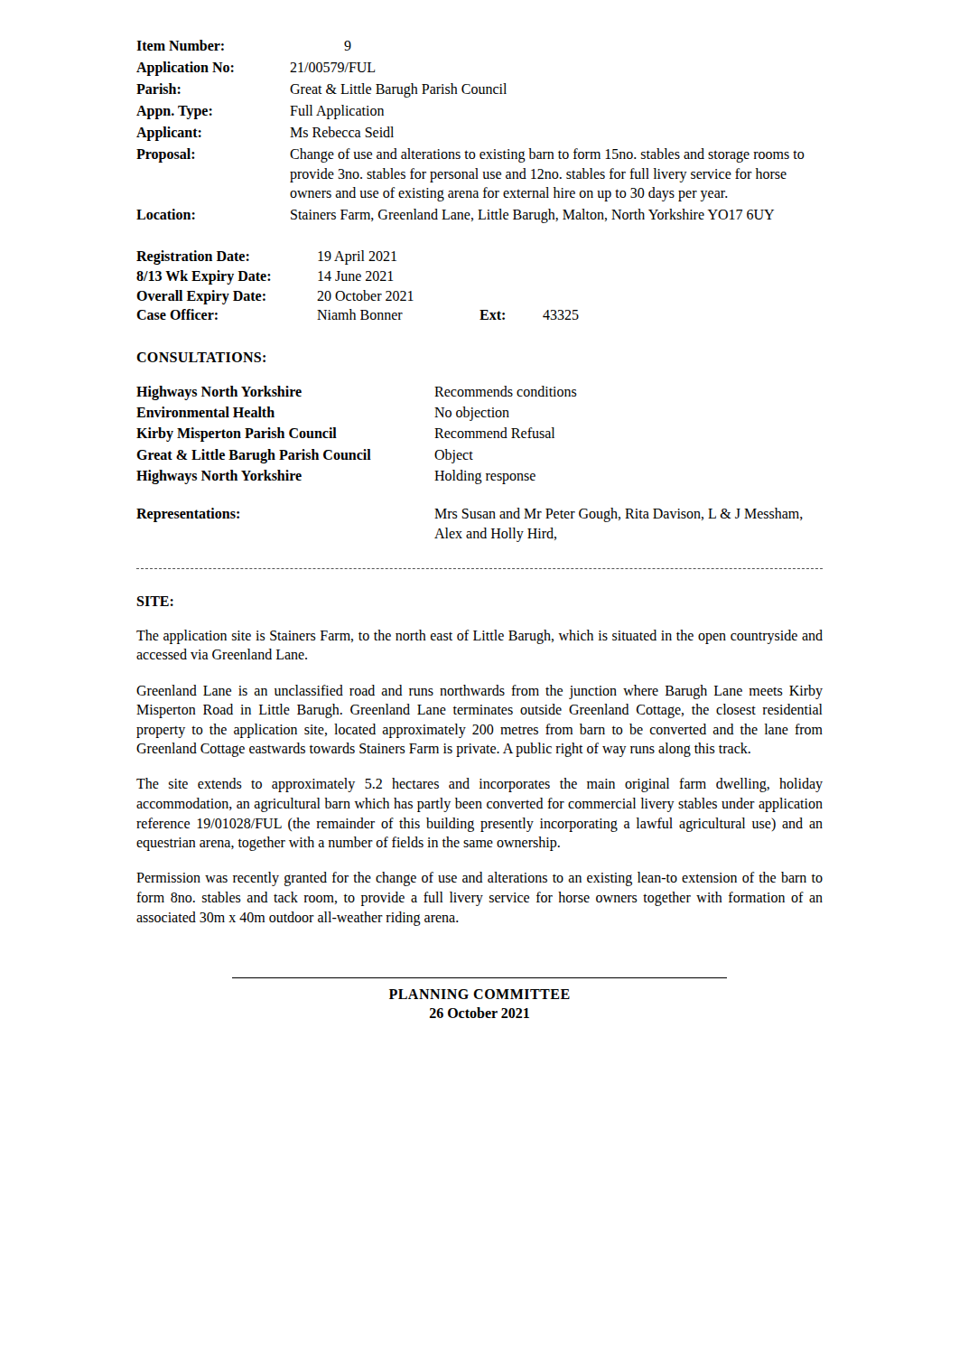| Item Number: | 9 |
| Application No: | 21/00579/FUL |
| Parish: | Great & Little Barugh Parish Council |
| Appn. Type: | Full Application |
| Applicant: | Ms Rebecca Seidl |
| Proposal: | Change of use and alterations to existing barn to form 15no. stables and storage rooms to provide 3no. stables for personal use and 12no. stables for full livery service for horse owners and use of existing arena for external hire on up to 30 days per year. |
| Location: | Stainers Farm, Greenland Lane, Little Barugh, Malton, North Yorkshire YO17 6UY |
| Registration Date: | 19 April 2021 | | |
| 8/13 Wk Expiry Date: | 14 June 2021 | | |
| Overall Expiry Date: | 20 October 2021 | | |
| Case Officer: | Niamh Bonner | Ext: | 43325 |
CONSULTATIONS:
| Highways North Yorkshire | Recommends conditions |
| Environmental Health | No objection |
| Kirby Misperton Parish Council | Recommend Refusal |
| Great & Little Barugh Parish Council | Object |
| Highways North Yorkshire | Holding response |
| Representations: | Mrs Susan and Mr Peter Gough, Rita Davison, L & J Messham, Alex and Holly Hird, |
SITE:
The application site is Stainers Farm, to the north east of Little Barugh, which is situated in the open countryside and accessed via Greenland Lane.
Greenland Lane is an unclassified road and runs northwards from the junction where Barugh Lane meets Kirby Misperton Road in Little Barugh. Greenland Lane terminates outside Greenland Cottage, the closest residential property to the application site, located approximately 200 metres from barn to be converted and the lane from Greenland Cottage eastwards towards Stainers Farm is private. A public right of way runs along this track.
The site extends to approximately 5.2 hectares and incorporates the main original farm dwelling, holiday accommodation, an agricultural barn which has partly been converted for commercial livery stables under application reference 19/01028/FUL (the remainder of this building presently incorporating a lawful agricultural use) and an equestrian arena, together with a number of fields in the same ownership.
Permission was recently granted for the change of use and alterations to an existing lean-to extension of the barn to form 8no. stables and tack room, to provide a full livery service for horse owners together with formation of an associated 30m x 40m outdoor all-weather riding arena.
PLANNING COMMITTEE
26 October 2021